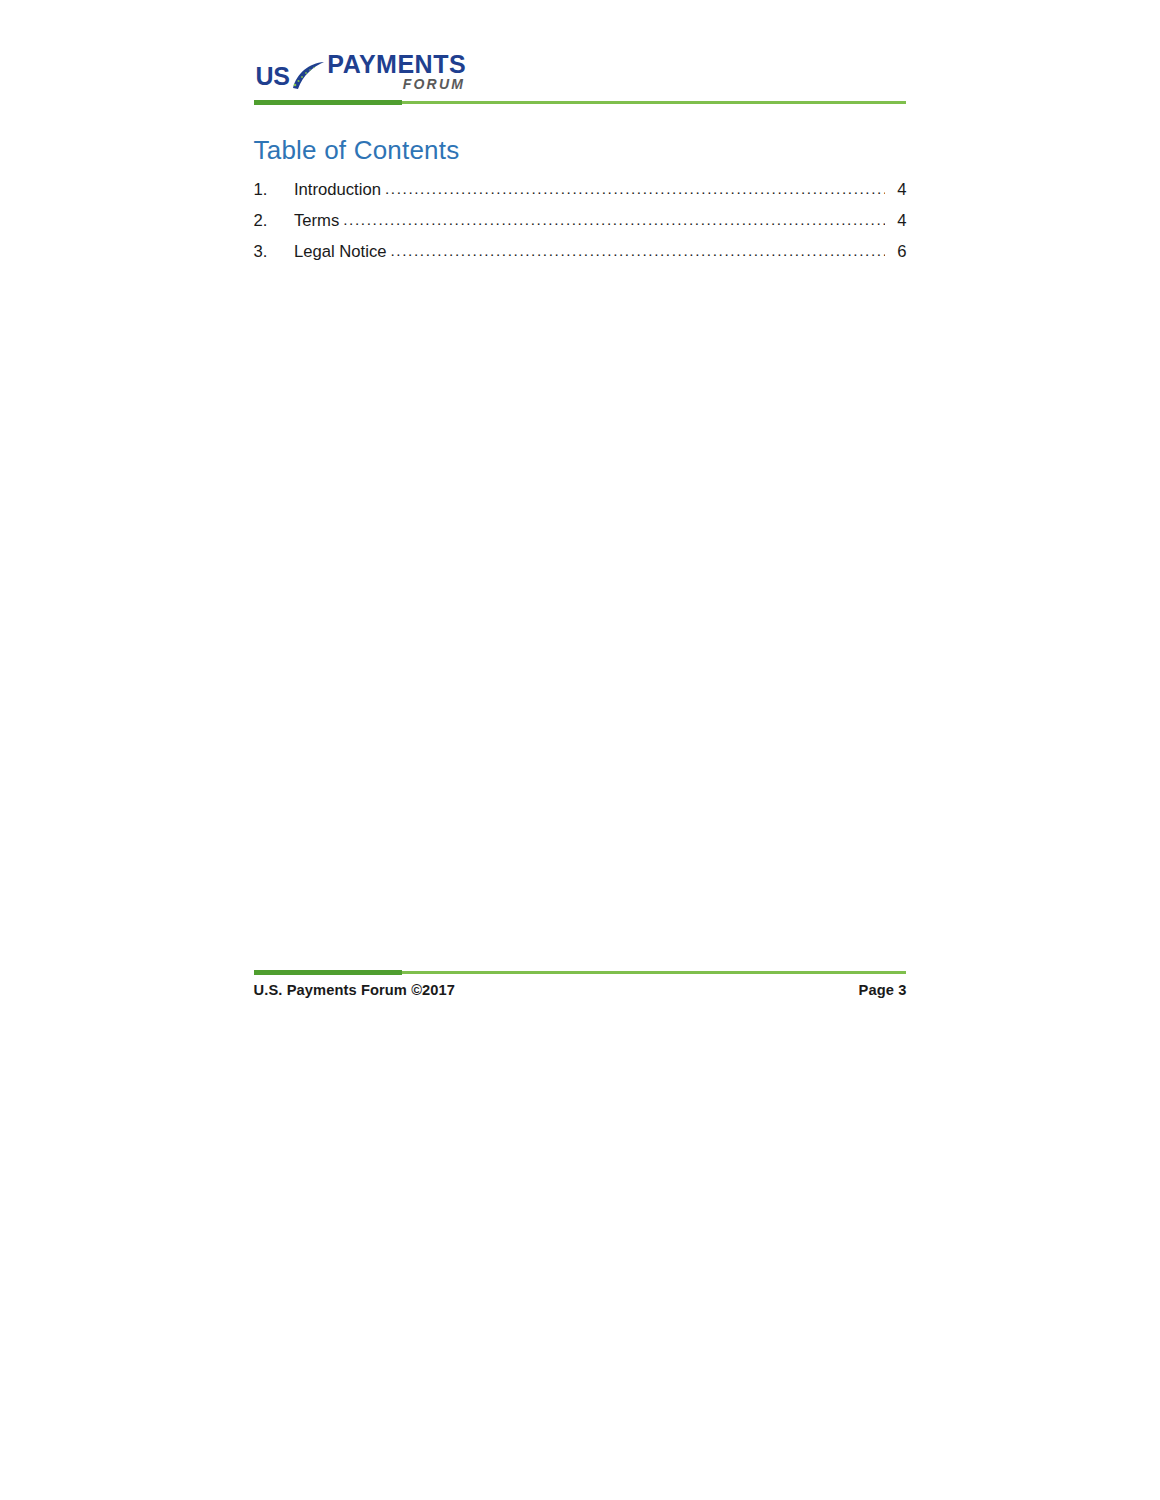US PAYMENTS FORUM
Table of Contents
1. Introduction ................................................................................................................................. 4
2. Terms ......................................................................................................................................... 4
3. Legal Notice .................................................................................................................................. 6
U.S. Payments Forum ©2017 Page 3